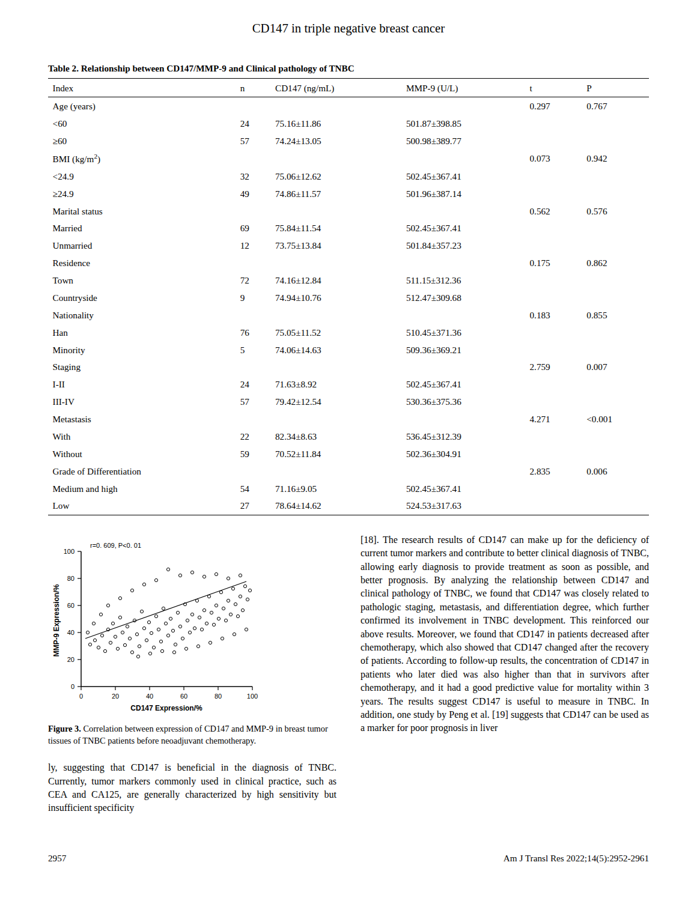CD147 in triple negative breast cancer
Table 2. Relationship between CD147/MMP-9 and Clinical pathology of TNBC
| Index | n | CD147 (ng/mL) | MMP-9 (U/L) | t | P |
| --- | --- | --- | --- | --- | --- |
| Age (years) | | | | 0.297 | 0.767 |
| <60 | 24 | 75.16±11.86 | 501.87±398.85 | | |
| ≥60 | 57 | 74.24±13.05 | 500.98±389.77 | | |
| BMI (kg/m 2 ) | | | | 0.073 | 0.942 |
| <24.9 | 32 | 75.06±12.62 | 502.45±367.41 | | |
| ≥24.9 | 49 | 74.86±11.57 | 501.96±387.14 | | |
| Marital status | | | | 0.562 | 0.576 |
| Married | 69 | 75.84±11.54 | 502.45±367.41 | | |
| Unmarried | 12 | 73.75±13.84 | 501.84±357.23 | | |
| Residence | | | | 0.175 | 0.862 |
| Town | 72 | 74.16±12.84 | 511.15±312.36 | | |
| Countryside | 9 | 74.94±10.76 | 512.47±309.68 | | |
| Nationality | | | | 0.183 | 0.855 |
| Han | 76 | 75.05±11.52 | 510.45±371.36 | | |
| Minority | 5 | 74.06±14.63 | 509.36±369.21 | | |
| Staging | | | | 2.759 | 0.007 |
| I-II | 24 | 71.63±8.92 | 502.45±367.41 | | |
| III-IV | 57 | 79.42±12.54 | 530.36±375.36 | | |
| Metastasis | | | | 4.271 | <0.001 |
| With | 22 | 82.34±8.63 | 536.45±312.39 | | |
| Without | 59 | 70.52±11.84 | 502.36±304.91 | | |
| Grade of Differentiation | | | | 2.835 | 0.006 |
| Medium and high | 54 | 71.16±9.05 | 502.45±367.41 | | |
| Low | 27 | 78.64±14.62 | 524.53±317.63 | | |
0 20 40 60 80 100 0 20 40 60 80 100 CD147 Expression/% MMP-9 Expression/% r=0. 609, P<0. 01
Figure 3. Correlation between expression of CD147 and MMP-9 in breast tumor tissues of TNBC patients before neoadjuvant chemotherapy.
ly, suggesting that CD147 is beneficial in the diagnosis of TNBC. Currently, tumor markers commonly used in clinical practice, such as CEA and CA125, are generally characterized by high sensitivity but insufficient specificity
[18]. The research results of CD147 can make up for the deficiency of current tumor markers and contribute to better clinical diagnosis of TNBC, allowing early diagnosis to provide treatment as soon as possible, and better prognosis. By analyzing the relationship between CD147 and clinical pathology of TNBC, we found that CD147 was closely related to pathologic staging, metastasis, and differentiation degree, which further confirmed its involvement in TNBC development. This reinforced our above results. Moreover, we found that CD147 in patients decreased after chemotherapy, which also showed that CD147 changed after the recovery of patients. According to follow-up results, the concentration of CD147 in patients who later died was also higher than that in survivors after chemotherapy, and it had a good predictive value for mortality within 3 years. The results suggest CD147 is useful to measure in TNBC. In addition, one study by Peng et al. [19] suggests that CD147 can be used as a marker for poor prognosis in liver
2957 Am J Transl Res 2022;14(5):2952-2961